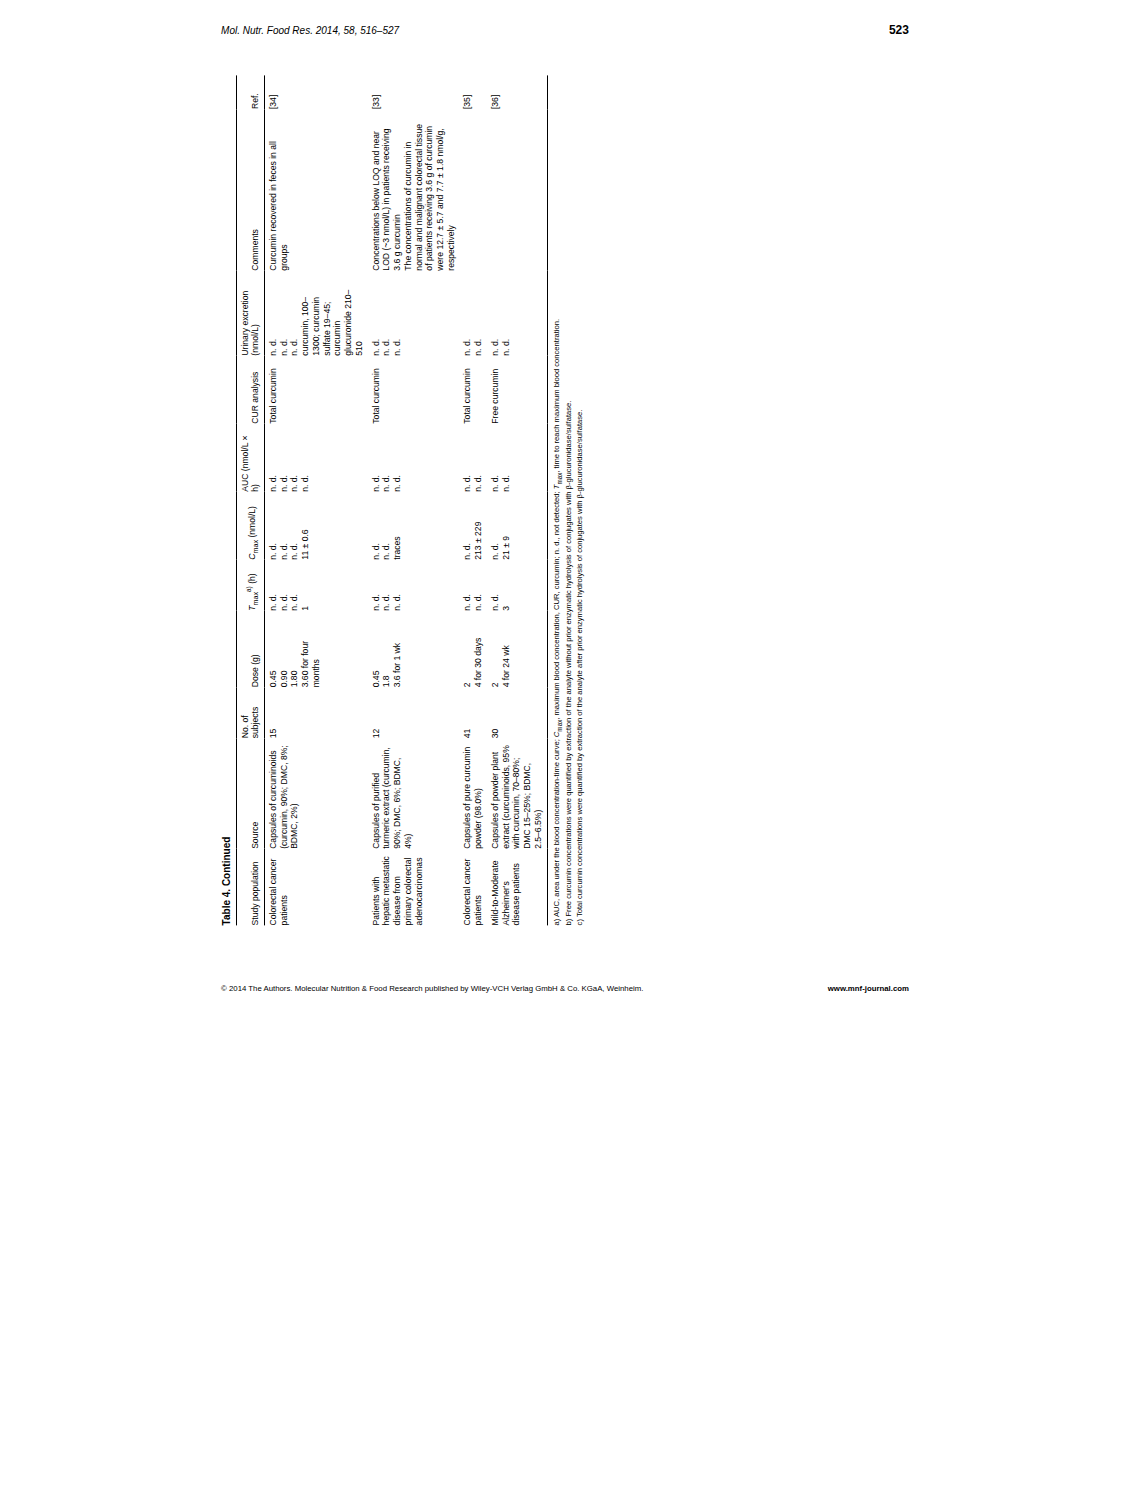Mol. Nutr. Food Res. 2014, 58, 516–527
523
Table 4. Continued
| Study population | Source | No. of subjects | Dose (g) | T max a) (h) | C max (nmol/L) | AUC (nmol/L × h) | CUR analysis | Urinary excretion (nmol/L) | Comments | Ref. |
| --- | --- | --- | --- | --- | --- | --- | --- | --- | --- | --- |
| Colorectal cancer patients | Capsules of curcuminoids (curcumin, 90%; DMC, 8%; BDMC, 2%) | 15 | 0.45 0.90 1.80 3.60 for four months | n. d. n. d. n. d. 1 | n. d. n. d. n. d. 11 ± 0.6 | n. d. n. d. n. d. n. d. | Total curcumin | n. d. n. d. n. d. curcumin, 100–1300; curcumin sulfate 19–45; curcumin glucuronide 210–510 | Curcumin recovered in feces in all groups | [34] |
| Patients with hepatic metastatic disease from primary colorectal adenocarcinomas | Capsules of purified turmeric extract (curcumin, 90%; DMC, 6%; BDMC, 4%) | 12 | 0.45 1.8 3.6 for 1 wk | n. d. n. d. n. d. | n. d. n. d. traces | n. d. n. d. n. d. | Total curcumin | n. d. n. d. n. d. | Concentrations below LOQ and near LOD (~3 nmol/L) in patients receiving 3.6 g curcumin The concentrations of curcumin in normal and malignant colorectal tissue of patients receiving 3.6 g of curcumin were 12.7 ± 5.7 and 7.7 ± 1.8 nmol/g, respectively | [33] |
| Colorectal cancer patients | Capsules of pure curcumin powder (98.0%) | 41 | 2 4 for 30 days | n. d. n. d. | n. d. 213 ± 229 | n. d. n. d. | Total curcumin | n. d. n. d. | | [35] |
| Mild-to-Moderate Alzheimer's disease patients | Capsules of powder plant extract (curcuminoids, 95% with curcumin, 70–80%; DMC 15–25%; BDMC, 2.5–6.5%) | 30 | 2 4 for 24 wk | n. d. 3 | n. d. 21 ± 9 | n. d. n. d. | Free curcumin | n. d. n. d. | | [36] |
a) AUC, area under the blood concentration-time curve; Cmax, maximum blood concentration, CUR, curcumin; n. d., not detected; Tmax, time to reach maximum blood concentration.
b) Free curcumin concentrations were quantified by extraction of the analyte without prior enzymatic hydrolysis of conjugates with β-glucuronidase/sulfatase.
c) Total curcumin concentrations were quantified by extraction of the analyte after prior enzymatic hydrolysis of conjugates with β-glucuronidase/sulfatase.
© 2014 The Authors. Molecular Nutrition & Food Research published by Wiley-VCH Verlag GmbH & Co. KGaA, Weinheim.
www.mnf-journal.com